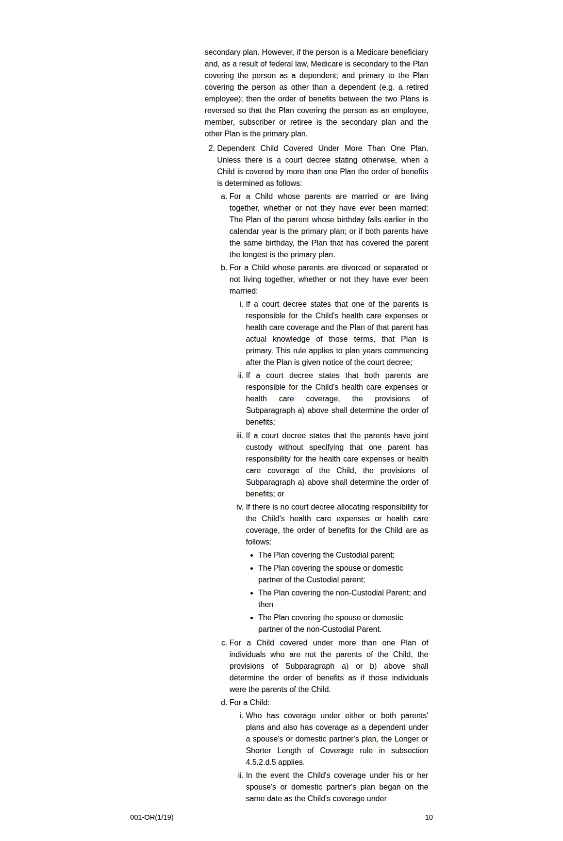secondary plan. However, if the person is a Medicare beneficiary and, as a result of federal law, Medicare is secondary to the Plan covering the person as a dependent; and primary to the Plan covering the person as other than a dependent (e.g. a retired employee); then the order of benefits between the two Plans is reversed so that the Plan covering the person as an employee, member, subscriber or retiree is the secondary plan and the other Plan is the primary plan.
Dependent Child Covered Under More Than One Plan. Unless there is a court decree stating otherwise, when a Child is covered by more than one Plan the order of benefits is determined as follows:
For a Child whose parents are married or are living together, whether or not they have ever been married: The Plan of the parent whose birthday falls earlier in the calendar year is the primary plan; or if both parents have the same birthday, the Plan that has covered the parent the longest is the primary plan.
For a Child whose parents are divorced or separated or not living together, whether or not they have ever been married:
If a court decree states that one of the parents is responsible for the Child's health care expenses or health care coverage and the Plan of that parent has actual knowledge of those terms, that Plan is primary. This rule applies to plan years commencing after the Plan is given notice of the court decree;
If a court decree states that both parents are responsible for the Child's health care expenses or health care coverage, the provisions of Subparagraph a) above shall determine the order of benefits;
If a court decree states that the parents have joint custody without specifying that one parent has responsibility for the health care expenses or health care coverage of the Child, the provisions of Subparagraph a) above shall determine the order of benefits; or
If there is no court decree allocating responsibility for the Child's health care expenses or health care coverage, the order of benefits for the Child are as follows:
The Plan covering the Custodial parent;
The Plan covering the spouse or domestic partner of the Custodial parent;
The Plan covering the non-Custodial Parent; and then
The Plan covering the spouse or domestic partner of the non-Custodial Parent.
For a Child covered under more than one Plan of individuals who are not the parents of the Child, the provisions of Subparagraph a) or b) above shall determine the order of benefits as if those individuals were the parents of the Child.
For a Child:
Who has coverage under either or both parents' plans and also has coverage as a dependent under a spouse's or domestic partner's plan, the Longer or Shorter Length of Coverage rule in subsection 4.5.2.d.5 applies.
In the event the Child's coverage under his or her spouse's or domestic partner's plan began on the same date as the Child's coverage under
001-OR(1/19) 10